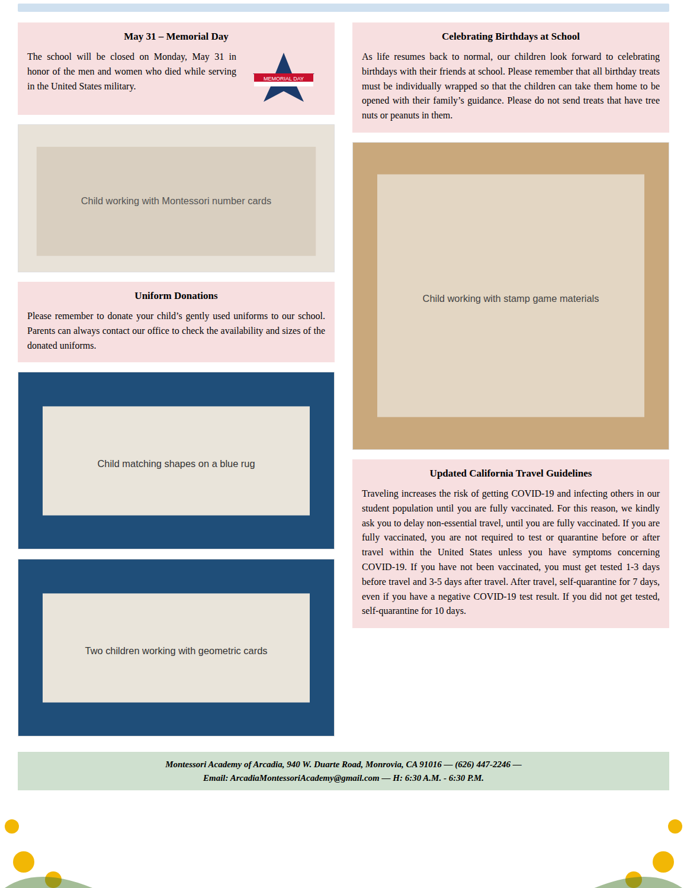May 31 – Memorial Day
The school will be closed on Monday, May 31 in honor of the men and women who died while serving in the United States military.
Uniform Donations
Please remember to donate your child’s gently used uniforms to our school. Parents can always contact our office to check the availability and sizes of the donated uniforms.
Celebrating Birthdays at School
As life resumes back to normal, our children look forward to celebrating birthdays with their friends at school. Please remember that all birthday treats must be individually wrapped so that the children can take them home to be opened with their family’s guidance. Please do not send treats that have tree nuts or peanuts in them.
Updated California Travel Guidelines
Traveling increases the risk of getting COVID-19 and infecting others in our student population until you are fully vaccinated. For this reason, we kindly ask you to delay non-essential travel, until you are fully vaccinated. If you are fully vaccinated, you are not required to test or quarantine before or after travel within the United States unless you have symptoms concerning COVID-19. If you have not been vaccinated, you must get tested 1-3 days before travel and 3-5 days after travel. After travel, self-quarantine for 7 days, even if you have a negative COVID-19 test result. If you did not get tested, self-quarantine for 10 days.
Montessori Academy of Arcadia, 940 W. Duarte Road, Monrovia, CA 91016 — (626) 447-2246 —
Email: ArcadiaMontessoriAcademy@gmail.com — H: 6:30 A.M. - 6:30 P.M.